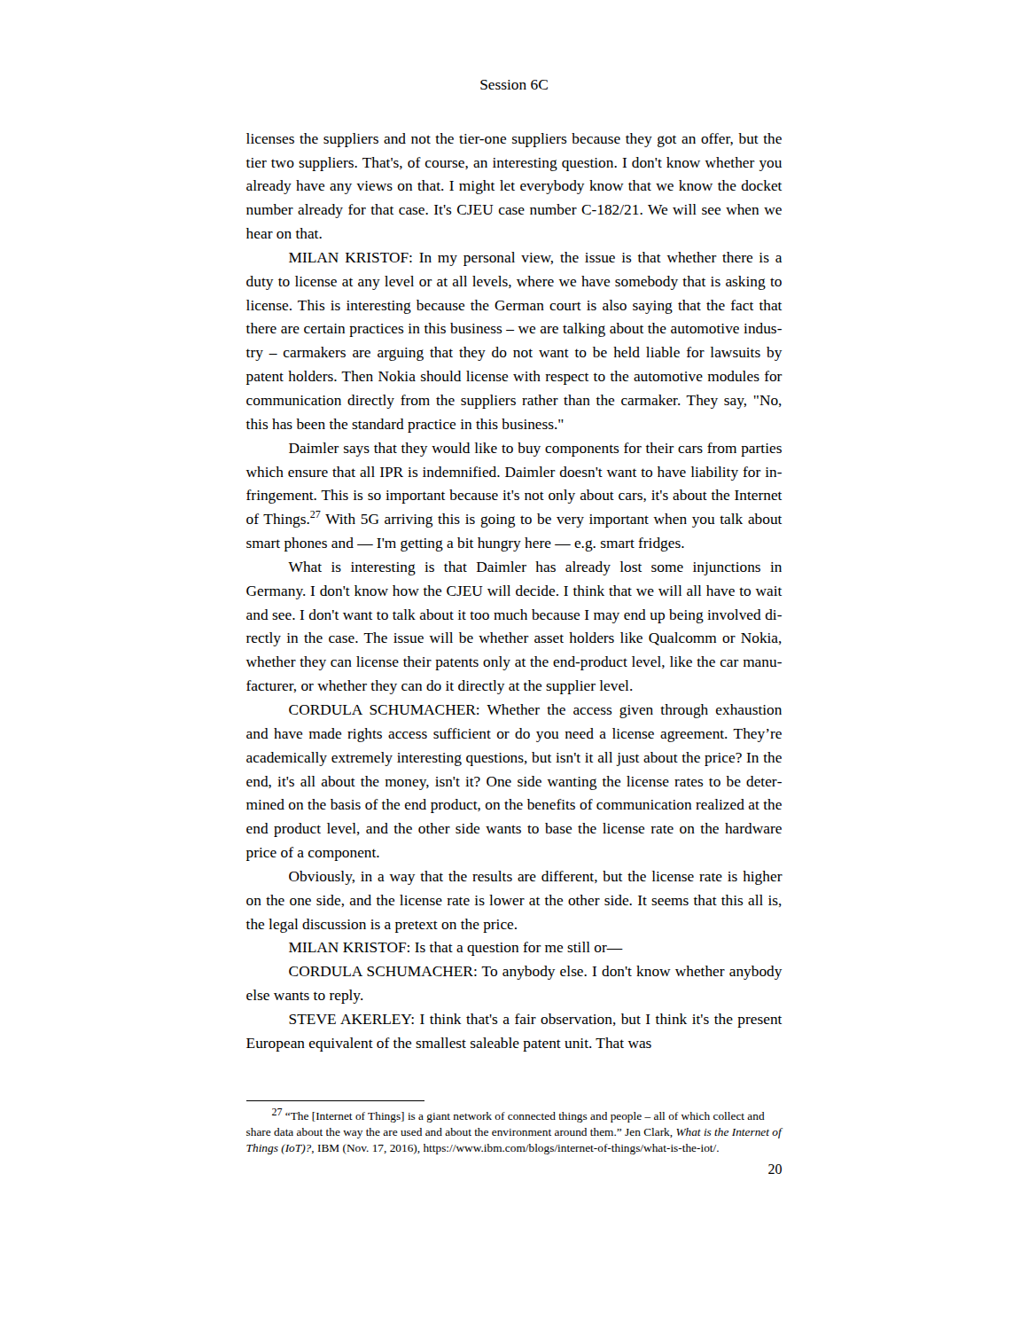Session 6C
licenses the suppliers and not the tier-one suppliers because they got an offer, but the tier two suppliers. That's, of course, an interesting question. I don't know whether you already have any views on that. I might let everybody know that we know the docket number already for that case. It's CJEU case number C-182/21. We will see when we hear on that.
MILAN KRISTOF: In my personal view, the issue is that whether there is a duty to license at any level or at all levels, where we have somebody that is asking to license. This is interesting because the German court is also saying that the fact that there are certain practices in this business – we are talking about the automotive industry – carmakers are arguing that they do not want to be held liable for lawsuits by patent holders. Then Nokia should license with respect to the automotive modules for communication directly from the suppliers rather than the carmaker. They say, "No, this has been the standard practice in this business."
Daimler says that they would like to buy components for their cars from parties which ensure that all IPR is indemnified. Daimler doesn't want to have liability for infringement. This is so important because it's not only about cars, it's about the Internet of Things.27 With 5G arriving this is going to be very important when you talk about smart phones and — I'm getting a bit hungry here — e.g. smart fridges.
What is interesting is that Daimler has already lost some injunctions in Germany. I don't know how the CJEU will decide. I think that we will all have to wait and see. I don't want to talk about it too much because I may end up being involved directly in the case. The issue will be whether asset holders like Qualcomm or Nokia, whether they can license their patents only at the end-product level, like the car manufacturer, or whether they can do it directly at the supplier level.
CORDULA SCHUMACHER: Whether the access given through exhaustion and have made rights access sufficient or do you need a license agreement. They’re academically extremely interesting questions, but isn't it all just about the price? In the end, it's all about the money, isn't it? One side wanting the license rates to be determined on the basis of the end product, on the benefits of communication realized at the end product level, and the other side wants to base the license rate on the hardware price of a component.
Obviously, in a way that the results are different, but the license rate is higher on the one side, and the license rate is lower at the other side. It seems that this all is, the legal discussion is a pretext on the price.
MILAN KRISTOF: Is that a question for me still or—
CORDULA SCHUMACHER: To anybody else. I don't know whether anybody else wants to reply.
STEVE AKERLEY: I think that's a fair observation, but I think it's the present European equivalent of the smallest saleable patent unit. That was
27 “The [Internet of Things] is a giant network of connected things and people – all of which collect and share data about the way the are used and about the environment around them.” Jen Clark, What is the Internet of Things (IoT)?, IBM (Nov. 17, 2016), https://www.ibm.com/blogs/internet-of-things/what-is-the-iot/.
20